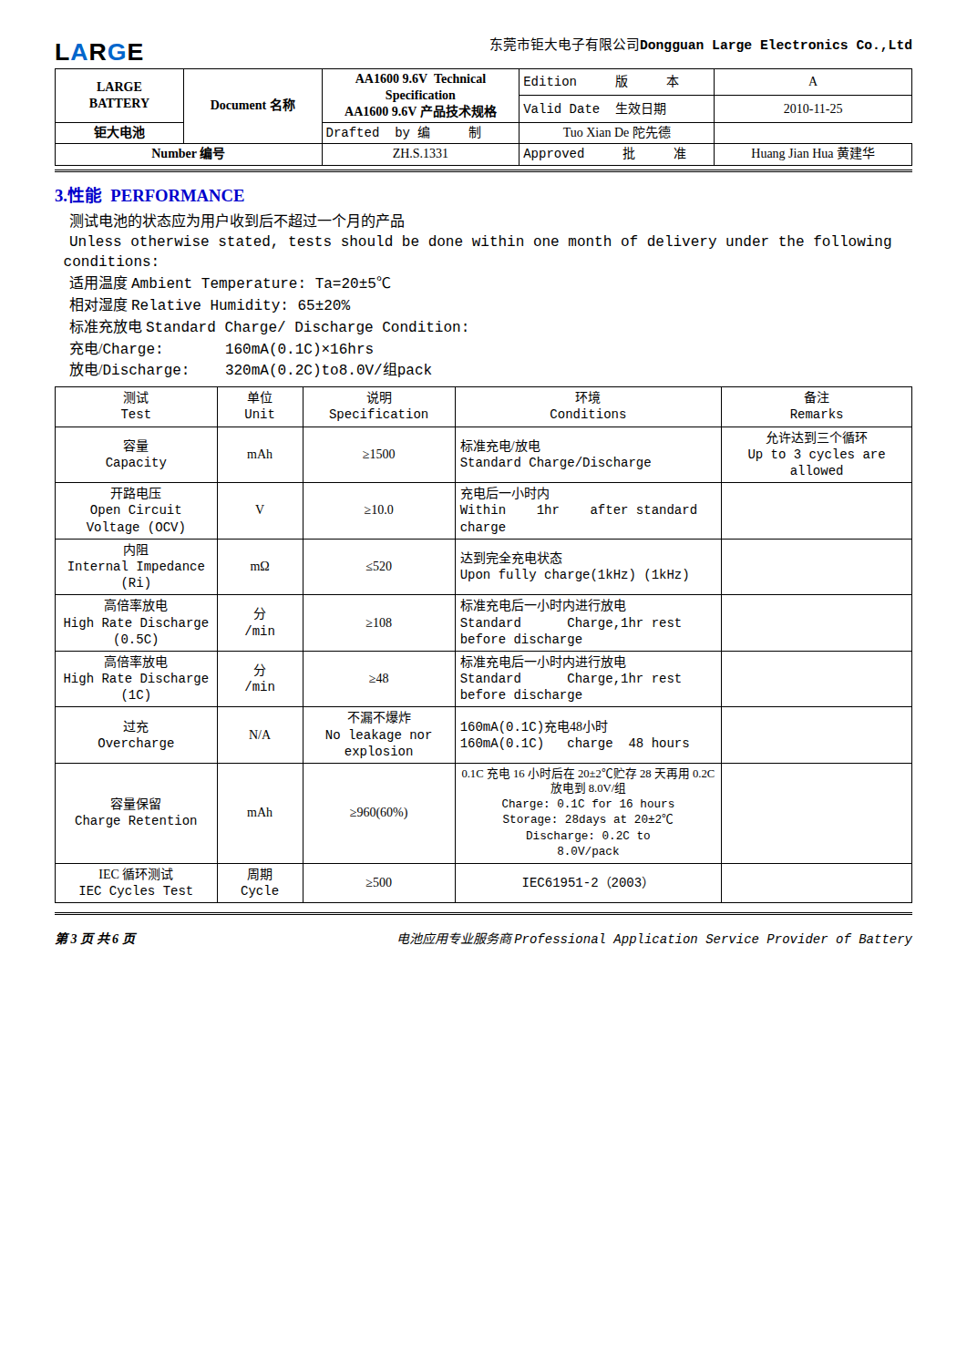LARGE 东莞市钜大电子有限公司 Dongguan Large Electronics Co.,Ltd
| LARGE BATTERY | Document 名称 | AA1600 9.6V Technical Specification AA1600 9.6V 产品技术规格 | Edition 版 本 | A |
| Valid Date 生效日期 | 2010-11-25 |
| 钜大电池 | Drafted by 编 制 | Tuo Xian De 陀先德 |
| Number 编号 | ZH.S.1331 | Approved 批 准 | Huang Jian Hua 黄建华 |
3.性能 PERFORMANCE
测试电池的状态应为用户收到后不超过一个月的产品
Unless otherwise stated, tests should be done within one month of delivery under the following
conditions:
适用温度 Ambient Temperature: Ta=20±5℃
相对湿度 Relative Humidity: 65±20%
标准充放电 Standard Charge/ Discharge Condition:
充电/Charge: 160mA(0.1C)×16hrs
放电/Discharge: 320mA(0.2C)to8.0V/组pack
| 测试 Test | 单位 Unit | 说明 Specification | 环境 Conditions | 备注 Remarks |
| --- | --- | --- | --- | --- |
| 容量 Capacity | mAh | ≥1500 | 标准充电/放电 Standard Charge/Discharge | 允许达到三个循环 Up to 3 cycles are allowed |
| 开路电压 Open Circuit Voltage (OCV) | V | ≥10.0 | 充电后一小时内 Within 1hr after standard charge | |
| 内阻 Internal Impedance (Ri) | mΩ | ≤520 | 达到完全充电状态 Upon fully charge(1kHz) (1kHz) | |
| 高倍率放电 High Rate Discharge (0.5C) | 分 /min | ≥108 | 标准充电后一小时内进行放电 Standard Charge,1hr rest before discharge | |
| 高倍率放电 High Rate Discharge (1C) | 分 /min | ≥48 | 标准充电后一小时内进行放电 Standard Charge,1hr rest before discharge | |
| 过充 Overcharge | N/A | 不漏不爆炸 No leakage nor explosion | 160mA(0.1C) 充电48小时 160mA(0.1C) charge 48 hours | |
| 容量保留 Charge Retention | mAh | ≥960(60%) | 0.1C 充电 16 小时后在 20±2℃贮存 28 天再用 0.2C 放电到 8.0V/组 Charge: 0.1C for 16 hours Storage: 28days at 20±2℃ Discharge: 0.2C to 8.0V/pack | |
| IEC 循环测试 IEC Cycles Test | 周期 Cycle | ≥500 | IEC61951-2（2003） | |
第 3 页 共 6 页 电池应用专业服务商 Professional Application Service Provider of Battery